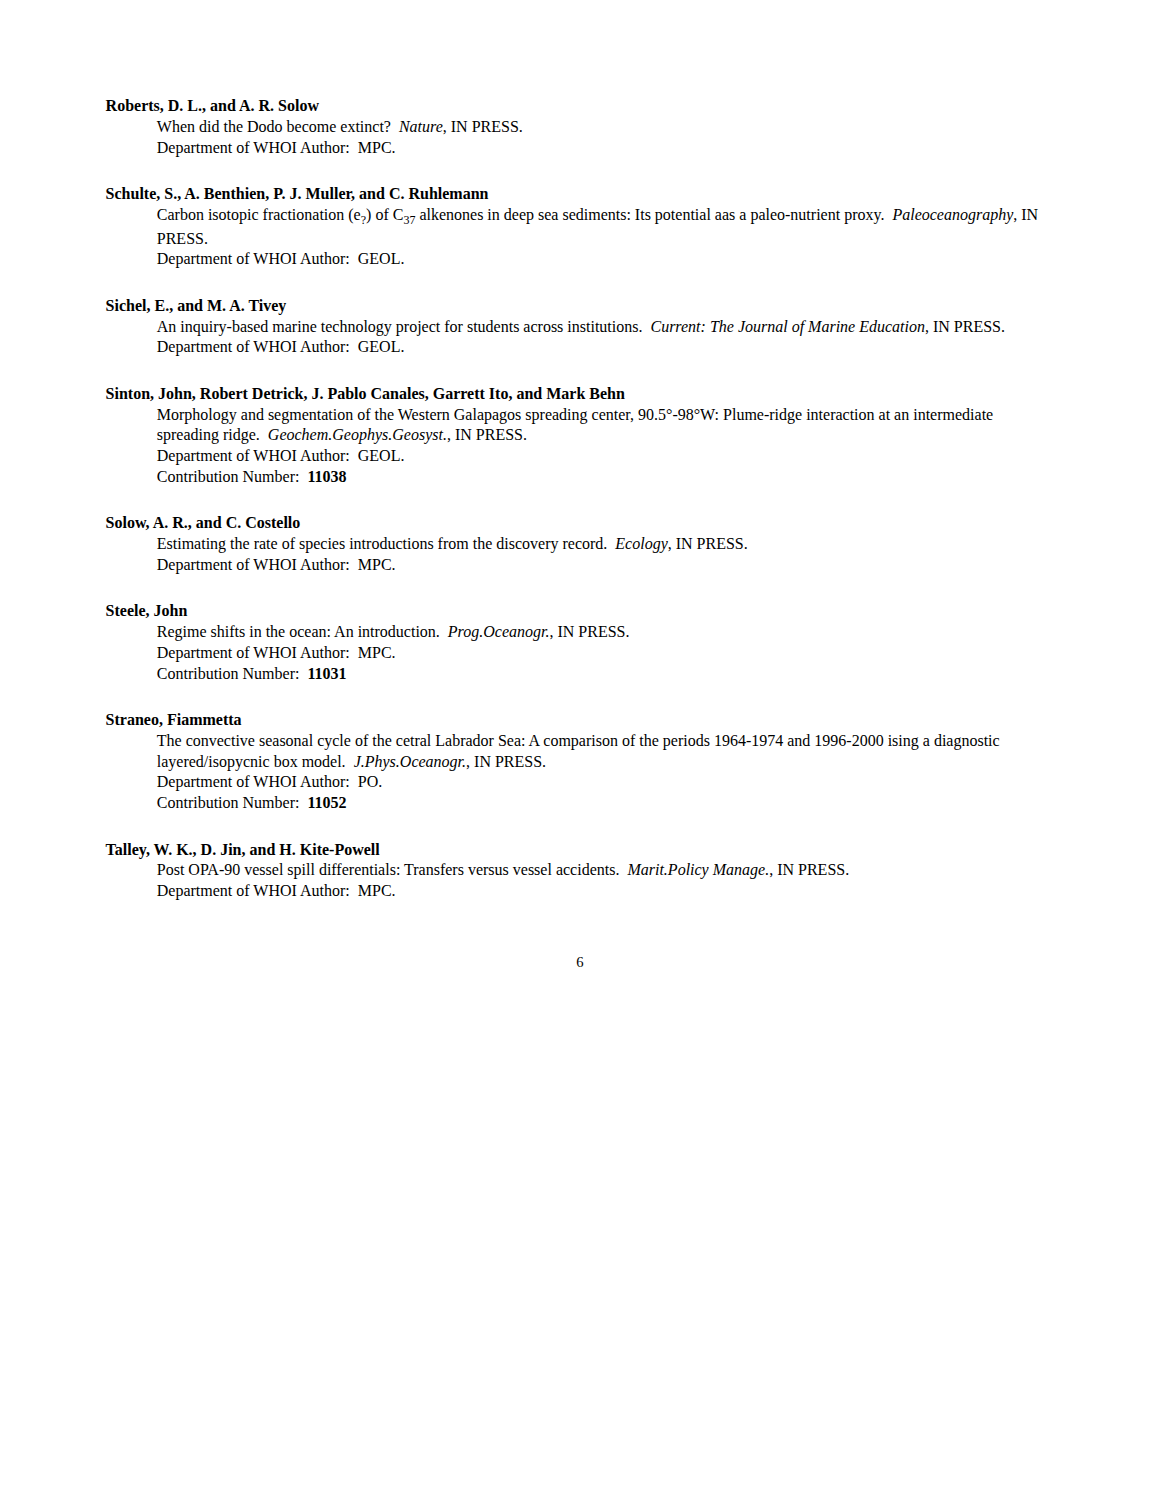Roberts, D. L., and A. R. Solow
When did the Dodo become extinct? Nature, IN PRESS.
Department of WHOI Author: MPC.
Schulte, S., A. Benthien, P. J. Muller, and C. Ruhlemann
Carbon isotopic fractionation (e?) of C37 alkenones in deep sea sediments: Its potential aas a paleo-nutrient proxy. Paleoceanography, IN PRESS.
Department of WHOI Author: GEOL.
Sichel, E., and M. A. Tivey
An inquiry-based marine technology project for students across institutions. Current: The Journal of Marine Education, IN PRESS.
Department of WHOI Author: GEOL.
Sinton, John, Robert Detrick, J. Pablo Canales, Garrett Ito, and Mark Behn
Morphology and segmentation of the Western Galapagos spreading center, 90.5°-98°W: Plume-ridge interaction at an intermediate spreading ridge. Geochem.Geophys.Geosyst., IN PRESS.
Department of WHOI Author: GEOL.
Contribution Number: 11038
Solow, A. R., and C. Costello
Estimating the rate of species introductions from the discovery record. Ecology, IN PRESS.
Department of WHOI Author: MPC.
Steele, John
Regime shifts in the ocean: An introduction. Prog.Oceanogr., IN PRESS.
Department of WHOI Author: MPC.
Contribution Number: 11031
Straneo, Fiammetta
The convective seasonal cycle of the cetral Labrador Sea: A comparison of the periods 1964-1974 and 1996-2000 ising a diagnostic layered/isopycnic box model. J.Phys.Oceanogr., IN PRESS.
Department of WHOI Author: PO.
Contribution Number: 11052
Talley, W. K., D. Jin, and H. Kite-Powell
Post OPA-90 vessel spill differentials: Transfers versus vessel accidents. Marit.Policy Manage., IN PRESS.
Department of WHOI Author: MPC.
6